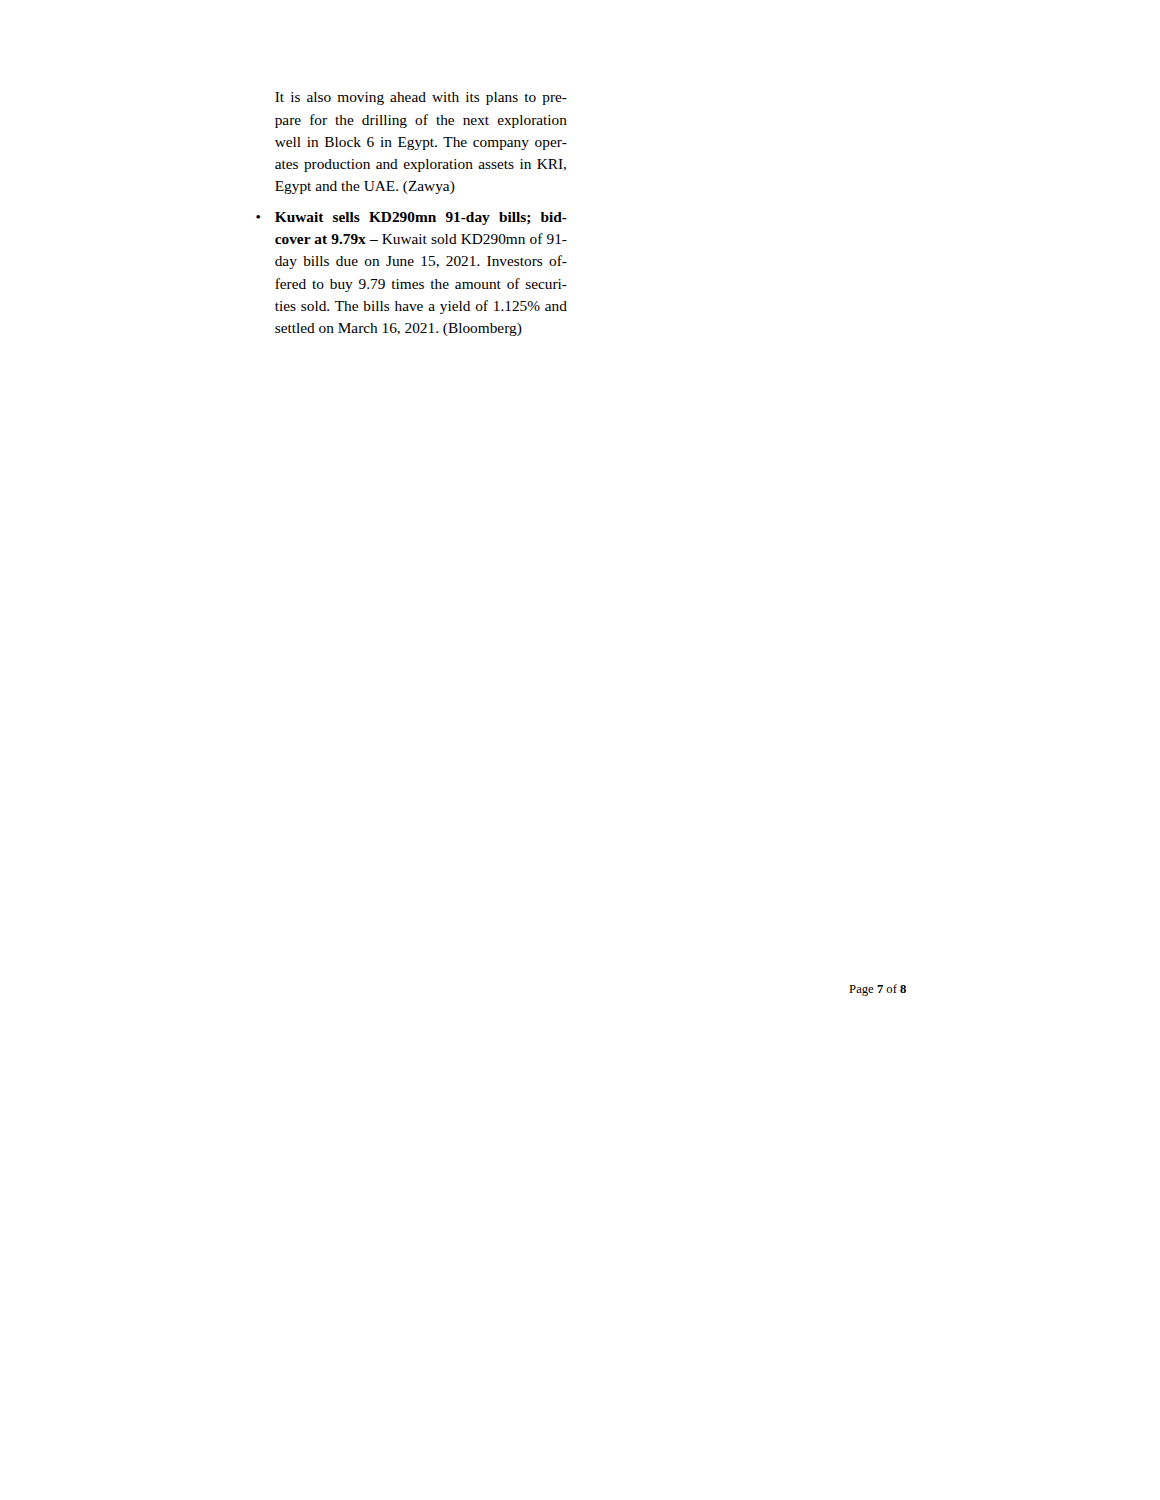It is also moving ahead with its plans to prepare for the drilling of the next exploration well in Block 6 in Egypt. The company operates production and exploration assets in KRI, Egypt and the UAE. (Zawya)
Kuwait sells KD290mn 91-day bills; bid-cover at 9.79x – Kuwait sold KD290mn of 91-day bills due on June 15, 2021. Investors offered to buy 9.79 times the amount of securities sold. The bills have a yield of 1.125% and settled on March 16, 2021. (Bloomberg)
Page 7 of 8